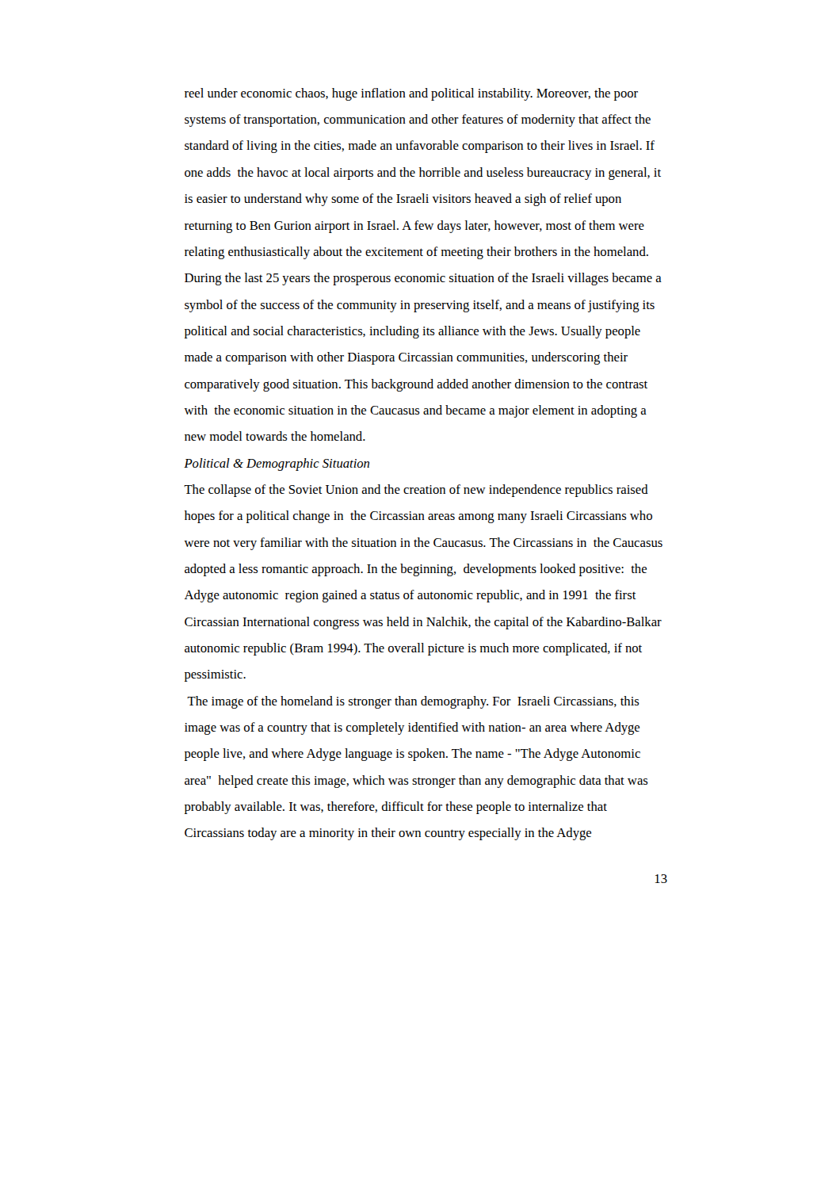reel under economic chaos, huge inflation and political instability. Moreover, the poor systems of transportation, communication and other features of modernity that affect the standard of living in the cities, made an unfavorable comparison to their lives in Israel. If one adds the havoc at local airports and the horrible and useless bureaucracy in general, it is easier to understand why some of the Israeli visitors heaved a sigh of relief upon returning to Ben Gurion airport in Israel. A few days later, however, most of them were relating enthusiastically about the excitement of meeting their brothers in the homeland.
During the last 25 years the prosperous economic situation of the Israeli villages became a symbol of the success of the community in preserving itself, and a means of justifying its political and social characteristics, including its alliance with the Jews. Usually people made a comparison with other Diaspora Circassian communities, underscoring their comparatively good situation. This background added another dimension to the contrast with the economic situation in the Caucasus and became a major element in adopting a new model towards the homeland.
Political & Demographic Situation
The collapse of the Soviet Union and the creation of new independence republics raised hopes for a political change in the Circassian areas among many Israeli Circassians who were not very familiar with the situation in the Caucasus. The Circassians in the Caucasus adopted a less romantic approach. In the beginning, developments looked positive: the Adyge autonomic region gained a status of autonomic republic, and in 1991 the first Circassian International congress was held in Nalchik, the capital of the Kabardino-Balkar autonomic republic (Bram 1994). The overall picture is much more complicated, if not pessimistic.
The image of the homeland is stronger than demography. For Israeli Circassians, this image was of a country that is completely identified with nation- an area where Adyge people live, and where Adyge language is spoken. The name - "The Adyge Autonomic area" helped create this image, which was stronger than any demographic data that was probably available. It was, therefore, difficult for these people to internalize that Circassians today are a minority in their own country especially in the Adyge
13